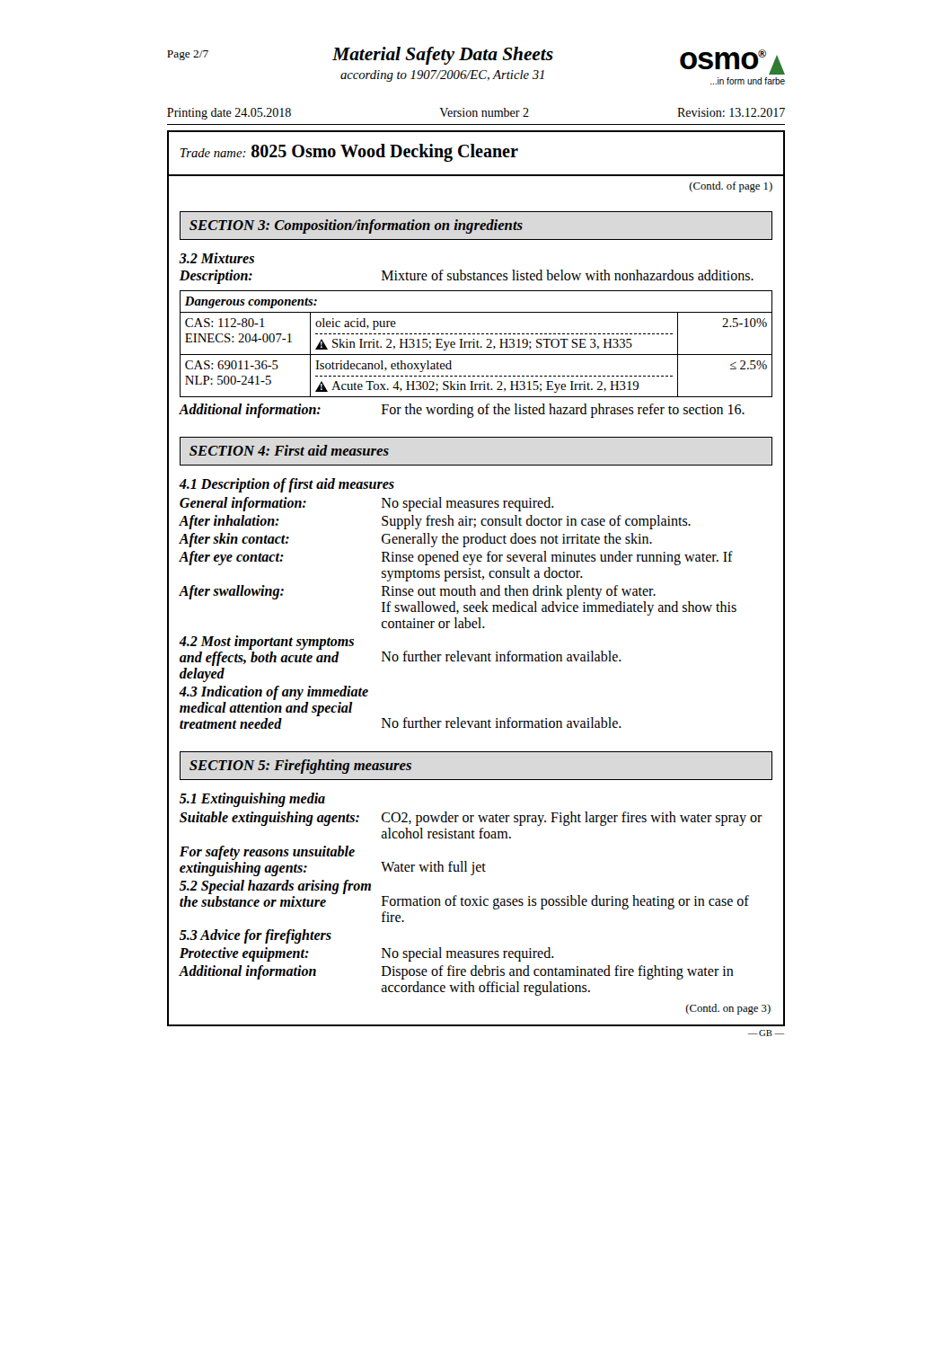Page 2/7
Material Safety Data Sheets
according to 1907/2006/EC, Article 31
osmo®
...in form und farbe
Printing date 24.05.2018
Version number 2
Revision: 13.12.2017
Trade name: 8025 Osmo Wood Decking Cleaner
(Contd. of page 1)
SECTION 3: Composition/information on ingredients
3.2 Mixtures
| Description: | Mixture of substances listed below with nonhazardous additions. |
Dangerous components:
| CAS: 112-80-1 EINECS: 204-007-1 | oleic acid, pure Skin Irrit. 2, H315; Eye Irrit. 2, H319; STOT SE 3, H335 | 2.5-10% |
| CAS: 69011-36-5 NLP: 500-241-5 | Isotridecanol, ethoxylated Acute Tox. 4, H302; Skin Irrit. 2, H315; Eye Irrit. 2, H319 | ≤ 2.5% |
| Additional information: | For the wording of the listed hazard phrases refer to section 16. |
SECTION 4: First aid measures
4.1 Description of first aid measures
| General information: | No special measures required. |
| After inhalation: | Supply fresh air; consult doctor in case of complaints. |
| After skin contact: | Generally the product does not irritate the skin. |
| After eye contact: | Rinse opened eye for several minutes under running water. If symptoms persist, consult a doctor. |
| After swallowing: | Rinse out mouth and then drink plenty of water. If swallowed, seek medical advice immediately and show this container or label. |
| 4.2 Most important symptoms and effects, both acute and delayed | No further relevant information available. |
| 4.3 Indication of any immediate medical attention and special treatment needed | No further relevant information available. |
SECTION 5: Firefighting measures
5.1 Extinguishing media
| Suitable extinguishing agents: | CO2, powder or water spray. Fight larger fires with water spray or alcohol resistant foam. |
| For safety reasons unsuitable extinguishing agents: | Water with full jet |
| 5.2 Special hazards arising from the substance or mixture | Formation of toxic gases is possible during heating or in case of fire. |
| 5.3 Advice for firefighters | |
| Protective equipment: | No special measures required. |
| Additional information | Dispose of fire debris and contaminated fire fighting water in accordance with official regulations. |
(Contd. on page 3)
— GB —